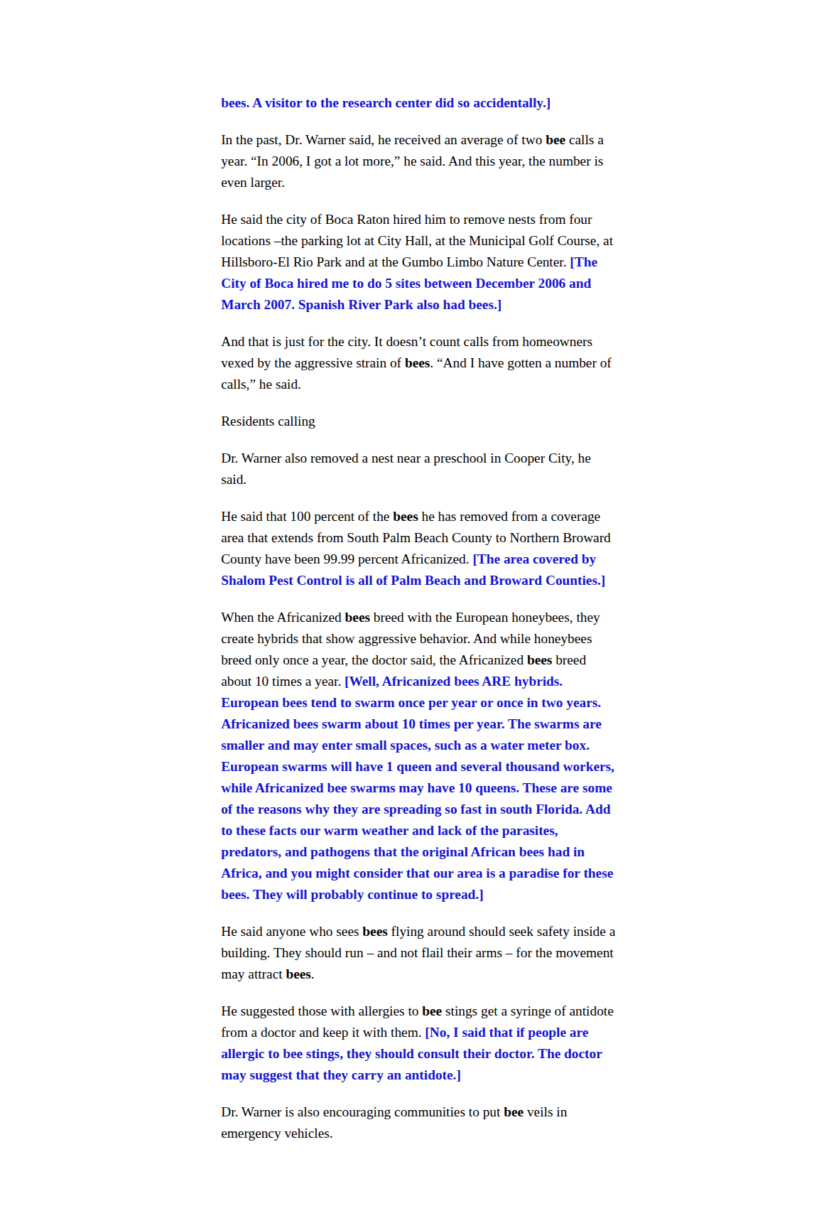bees. A visitor to the research center did so accidentally.]
In the past, Dr. Warner said, he received an average of two bee calls a year. “In 2006, I got a lot more,” he said. And this year, the number is even larger.
He said the city of Boca Raton hired him to remove nests from four locations –the parking lot at City Hall, at the Municipal Golf Course, at Hillsboro-El Rio Park and at the Gumbo Limbo Nature Center. [The City of Boca hired me to do 5 sites between December 2006 and March 2007. Spanish River Park also had bees.]
And that is just for the city. It doesn’t count calls from homeowners vexed by the aggressive strain of bees. “And I have gotten a number of calls,” he said.
Residents calling
Dr. Warner also removed a nest near a preschool in Cooper City, he said.
He said that 100 percent of the bees he has removed from a coverage area that extends from South Palm Beach County to Northern Broward County have been 99.99 percent Africanized. [The area covered by Shalom Pest Control is all of Palm Beach and Broward Counties.]
When the Africanized bees breed with the European honeybees, they create hybrids that show aggressive behavior. And while honeybees breed only once a year, the doctor said, the Africanized bees breed about 10 times a year. [Well, Africanized bees ARE hybrids. European bees tend to swarm once per year or once in two years. Africanized bees swarm about 10 times per year. The swarms are smaller and may enter small spaces, such as a water meter box. European swarms will have 1 queen and several thousand workers, while Africanized bee swarms may have 10 queens. These are some of the reasons why they are spreading so fast in south Florida. Add to these facts our warm weather and lack of the parasites, predators, and pathogens that the original African bees had in Africa, and you might consider that our area is a paradise for these bees. They will probably continue to spread.]
He said anyone who sees bees flying around should seek safety inside a building. They should run – and not flail their arms – for the movement may attract bees.
He suggested those with allergies to bee stings get a syringe of antidote from a doctor and keep it with them. [No, I said that if people are allergic to bee stings, they should consult their doctor. The doctor may suggest that they carry an antidote.]
Dr. Warner is also encouraging communities to put bee veils in emergency vehicles.